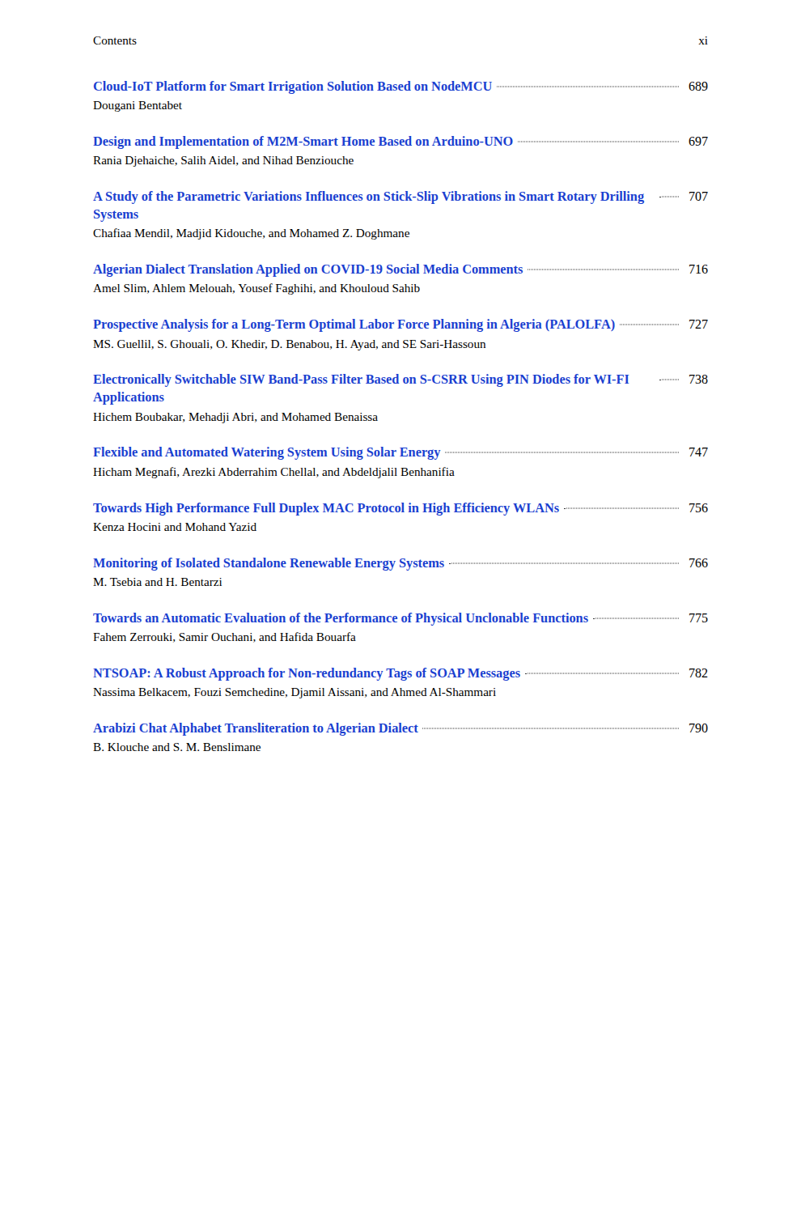Contents xi
Cloud-IoT Platform for Smart Irrigation Solution Based on NodeMCU 689
Dougani Bentabet
Design and Implementation of M2M-Smart Home Based on Arduino-UNO 697
Rania Djehaiche, Salih Aidel, and Nihad Benziouche
A Study of the Parametric Variations Influences on Stick-Slip Vibrations in Smart Rotary Drilling Systems 707
Chafiaa Mendil, Madjid Kidouche, and Mohamed Z. Doghmane
Algerian Dialect Translation Applied on COVID-19 Social Media Comments 716
Amel Slim, Ahlem Melouah, Yousef Faghihi, and Khouloud Sahib
Prospective Analysis for a Long-Term Optimal Labor Force Planning in Algeria (PALOLFA) 727
MS. Guellil, S. Ghouali, O. Khedir, D. Benabou, H. Ayad, and SE Sari-Hassoun
Electronically Switchable SIW Band-Pass Filter Based on S-CSRR Using PIN Diodes for WI-FI Applications 738
Hichem Boubakar, Mehadji Abri, and Mohamed Benaissa
Flexible and Automated Watering System Using Solar Energy 747
Hicham Megnafi, Arezki Abderrahim Chellal, and Abdeldjalil Benhanifia
Towards High Performance Full Duplex MAC Protocol in High Efficiency WLANs 756
Kenza Hocini and Mohand Yazid
Monitoring of Isolated Standalone Renewable Energy Systems 766
M. Tsebia and H. Bentarzi
Towards an Automatic Evaluation of the Performance of Physical Unclonable Functions 775
Fahem Zerrouki, Samir Ouchani, and Hafida Bouarfa
NTSOAP: A Robust Approach for Non-redundancy Tags of SOAP Messages 782
Nassima Belkacem, Fouzi Semchedine, Djamil Aissani, and Ahmed Al-Shammari
Arabizi Chat Alphabet Transliteration to Algerian Dialect 790
B. Klouche and S. M. Benslimane